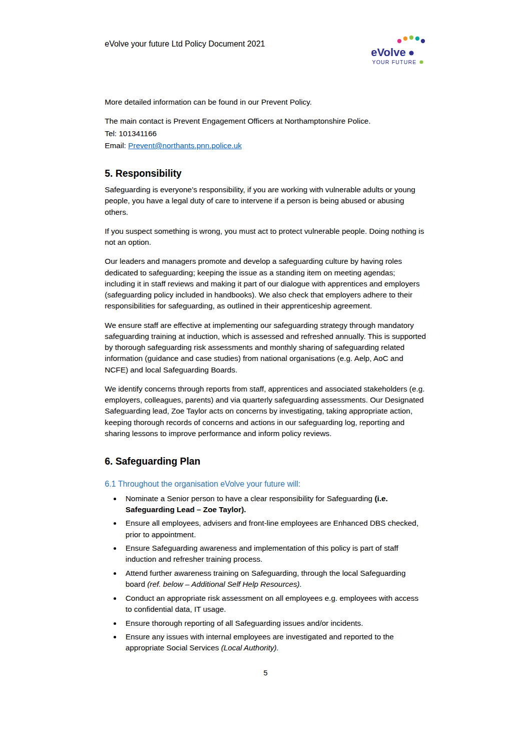eVolve your future Ltd Policy Document 2021
eVolve your future logo eVolve YOUR FUTURE
More detailed information can be found in our Prevent Policy.
The main contact is Prevent Engagement Officers at Northamptonshire Police.
Tel: 101341166
Email: Prevent@northants.pnn.police.uk
5. Responsibility
Safeguarding is everyone’s responsibility, if you are working with vulnerable adults or young people, you have a legal duty of care to intervene if a person is being abused or abusing others.
If you suspect something is wrong, you must act to protect vulnerable people. Doing nothing is not an option.
Our leaders and managers promote and develop a safeguarding culture by having roles dedicated to safeguarding; keeping the issue as a standing item on meeting agendas; including it in staff reviews and making it part of our dialogue with apprentices and employers (safeguarding policy included in handbooks). We also check that employers adhere to their responsibilities for safeguarding, as outlined in their apprenticeship agreement.
We ensure staff are effective at implementing our safeguarding strategy through mandatory safeguarding training at induction, which is assessed and refreshed annually. This is supported by thorough safeguarding risk assessments and monthly sharing of safeguarding related information (guidance and case studies) from national organisations (e.g. Aelp, AoC and NCFE) and local Safeguarding Boards.
We identify concerns through reports from staff, apprentices and associated stakeholders (e.g. employers, colleagues, parents) and via quarterly safeguarding assessments. Our Designated Safeguarding lead, Zoe Taylor acts on concerns by investigating, taking appropriate action, keeping thorough records of concerns and actions in our safeguarding log, reporting and sharing lessons to improve performance and inform policy reviews.
6. Safeguarding Plan
6.1 Throughout the organisation eVolve your future will:
Nominate a Senior person to have a clear responsibility for Safeguarding (i.e. Safeguarding Lead – Zoe Taylor).
Ensure all employees, advisers and front-line employees are Enhanced DBS checked, prior to appointment.
Ensure Safeguarding awareness and implementation of this policy is part of staff induction and refresher training process.
Attend further awareness training on Safeguarding, through the local Safeguarding board (ref. below – Additional Self Help Resources).
Conduct an appropriate risk assessment on all employees e.g. employees with access to confidential data, IT usage.
Ensure thorough reporting of all Safeguarding issues and/or incidents.
Ensure any issues with internal employees are investigated and reported to the appropriate Social Services (Local Authority).
5